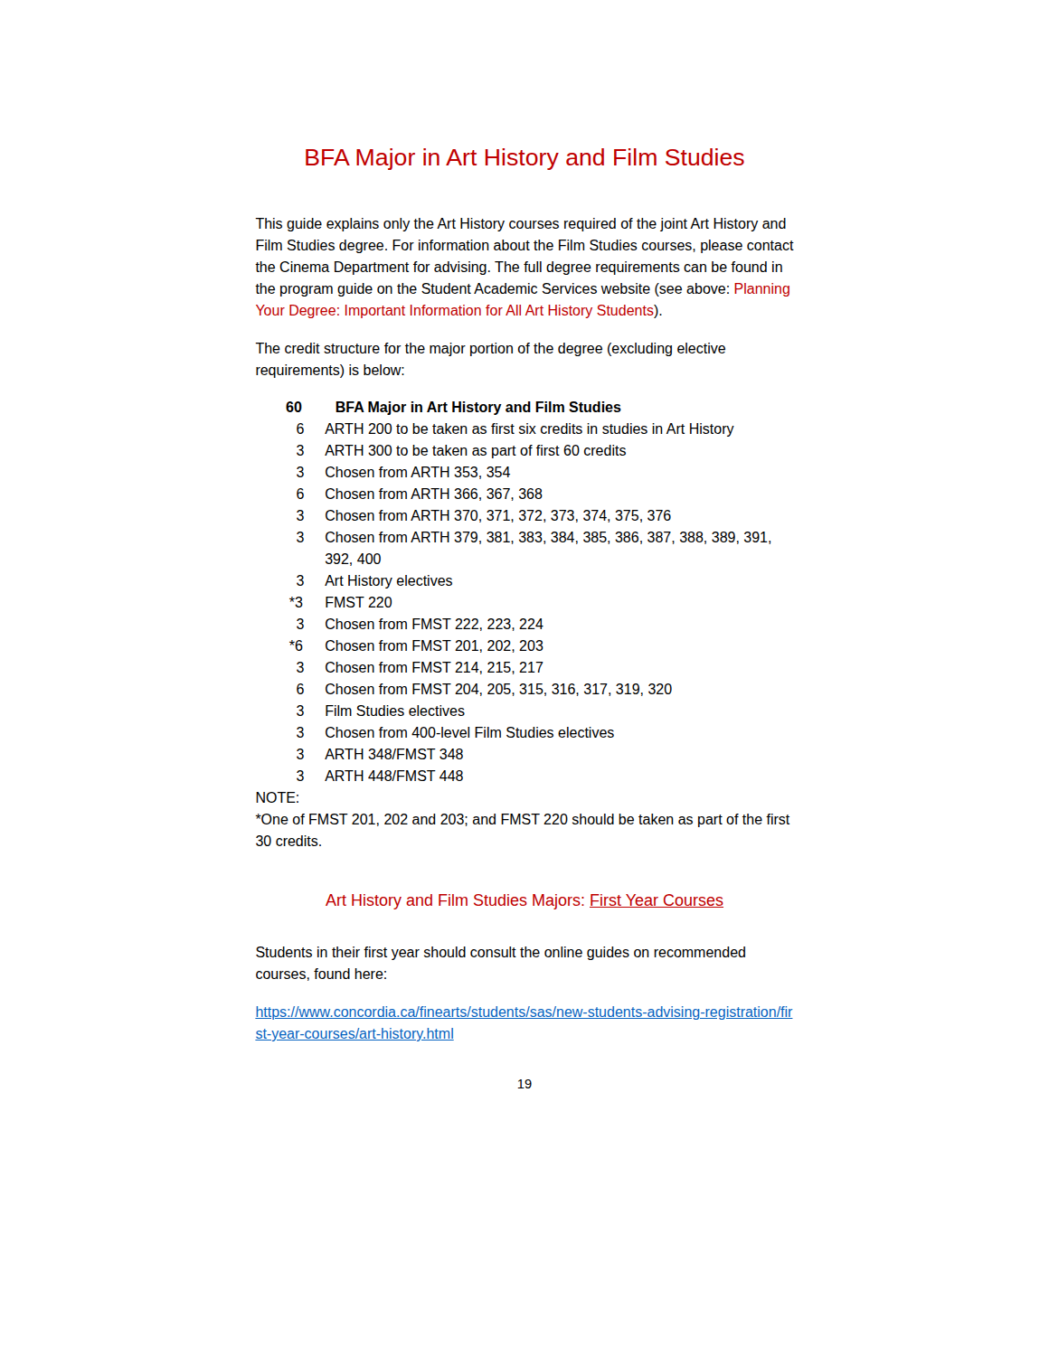BFA Major in Art History and Film Studies
This guide explains only the Art History courses required of the joint Art History and Film Studies degree. For information about the Film Studies courses, please contact the Cinema Department for advising. The full degree requirements can be found in the program guide on the Student Academic Services website (see above: Planning Your Degree: Important Information for All Art History Students).
The credit structure for the major portion of the degree (excluding elective requirements) is below:
60 BFA Major in Art History and Film Studies
6 ARTH 200 to be taken as first six credits in studies in Art History
3 ARTH 300 to be taken as part of first 60 credits
3 Chosen from ARTH 353, 354
6 Chosen from ARTH 366, 367, 368
3 Chosen from ARTH 370, 371, 372, 373, 374, 375, 376
3 Chosen from ARTH 379, 381, 383, 384, 385, 386, 387, 388, 389, 391, 392, 400
3 Art History electives
*3 FMST 220
3 Chosen from FMST 222, 223, 224
*6 Chosen from FMST 201, 202, 203
3 Chosen from FMST 214, 215, 217
6 Chosen from FMST 204, 205, 315, 316, 317, 319, 320
3 Film Studies electives
3 Chosen from 400-level Film Studies electives
3 ARTH 348/FMST 348
3 ARTH 448/FMST 448
NOTE:
*One of FMST 201, 202 and 203; and FMST 220 should be taken as part of the first 30 credits.
Art History and Film Studies Majors: First Year Courses
Students in their first year should consult the online guides on recommended courses, found here:
https://www.concordia.ca/finearts/students/sas/new-students-advising-registration/first-year-courses/art-history.html
19